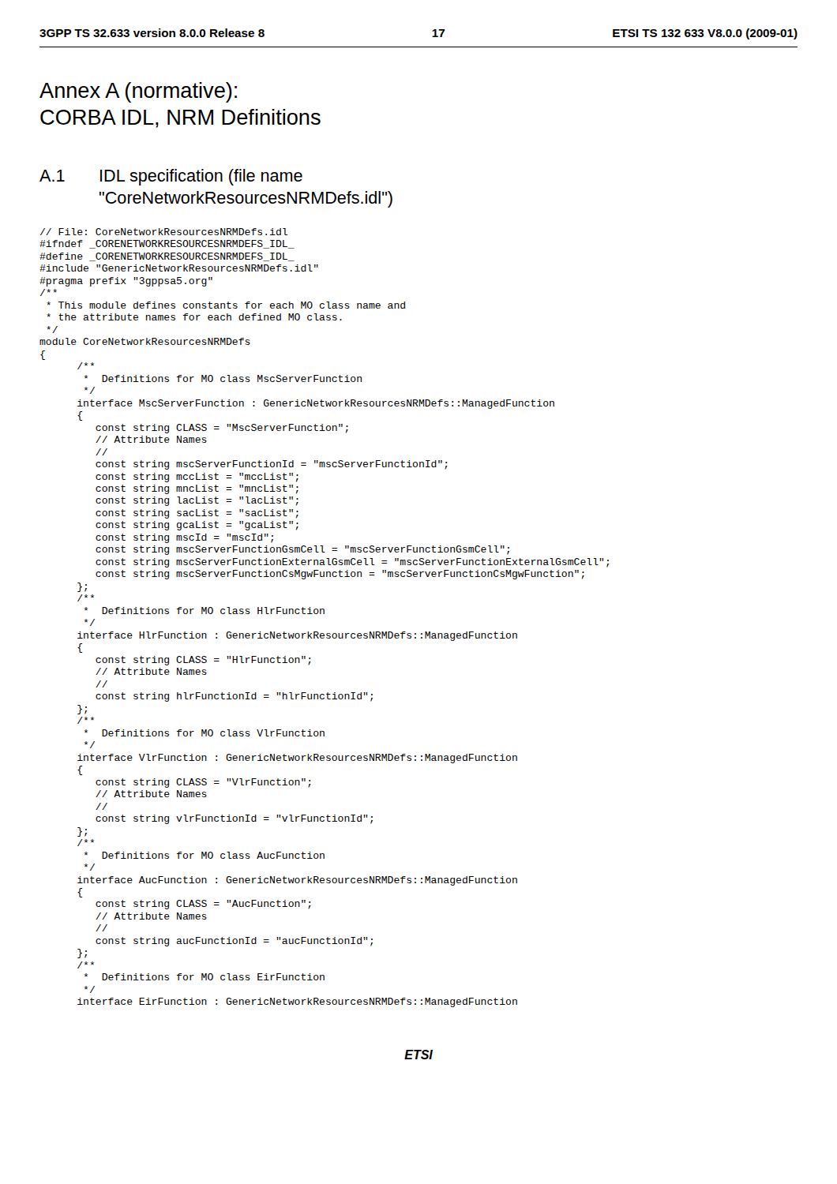3GPP TS 32.633 version 8.0.0 Release 8
17
ETSI TS 132 633 V8.0.0 (2009-01)
Annex A (normative):
CORBA IDL, NRM Definitions
A.1 IDL specification (file name
"CoreNetworkResourcesNRMDefs.idl")
// File: CoreNetworkResourcesNRMDefs.idl
#ifndef _CORENETWORKRESOURCESNRMDEFS_IDL_
#define _CORENETWORKRESOURCESNRMDEFS_IDL_
#include "GenericNetworkResourcesNRMDefs.idl"
#pragma prefix "3gppsa5.org"
/**
 * This module defines constants for each MO class name and
 * the attribute names for each defined MO class.
 */
module CoreNetworkResourcesNRMDefs
{
      /**
       *  Definitions for MO class MscServerFunction
       */
      interface MscServerFunction : GenericNetworkResourcesNRMDefs::ManagedFunction
      {
         const string CLASS = "MscServerFunction";
         // Attribute Names
         //
         const string mscServerFunctionId = "mscServerFunctionId";
         const string mccList = "mccList";
         const string mncList = "mncList";
         const string lacList = "lacList";
         const string sacList = "sacList";
         const string gcaList = "gcaList";
         const string mscId = "mscId";
         const string mscServerFunctionGsmCell = "mscServerFunctionGsmCell";
         const string mscServerFunctionExternalGsmCell = "mscServerFunctionExternalGsmCell";
         const string mscServerFunctionCsMgwFunction = "mscServerFunctionCsMgwFunction";
      };
      /**
       *  Definitions for MO class HlrFunction
       */
      interface HlrFunction : GenericNetworkResourcesNRMDefs::ManagedFunction
      {
         const string CLASS = "HlrFunction";
         // Attribute Names
         //
         const string hlrFunctionId = "hlrFunctionId";
      };
      /**
       *  Definitions for MO class VlrFunction
       */
      interface VlrFunction : GenericNetworkResourcesNRMDefs::ManagedFunction
      {
         const string CLASS = "VlrFunction";
         // Attribute Names
         //
         const string vlrFunctionId = "vlrFunctionId";
      };
      /**
       *  Definitions for MO class AucFunction
       */
      interface AucFunction : GenericNetworkResourcesNRMDefs::ManagedFunction
      {
         const string CLASS = "AucFunction";
         // Attribute Names
         //
         const string aucFunctionId = "aucFunctionId";
      };
      /**
       *  Definitions for MO class EirFunction
       */
      interface EirFunction : GenericNetworkResourcesNRMDefs::ManagedFunction
ETSI